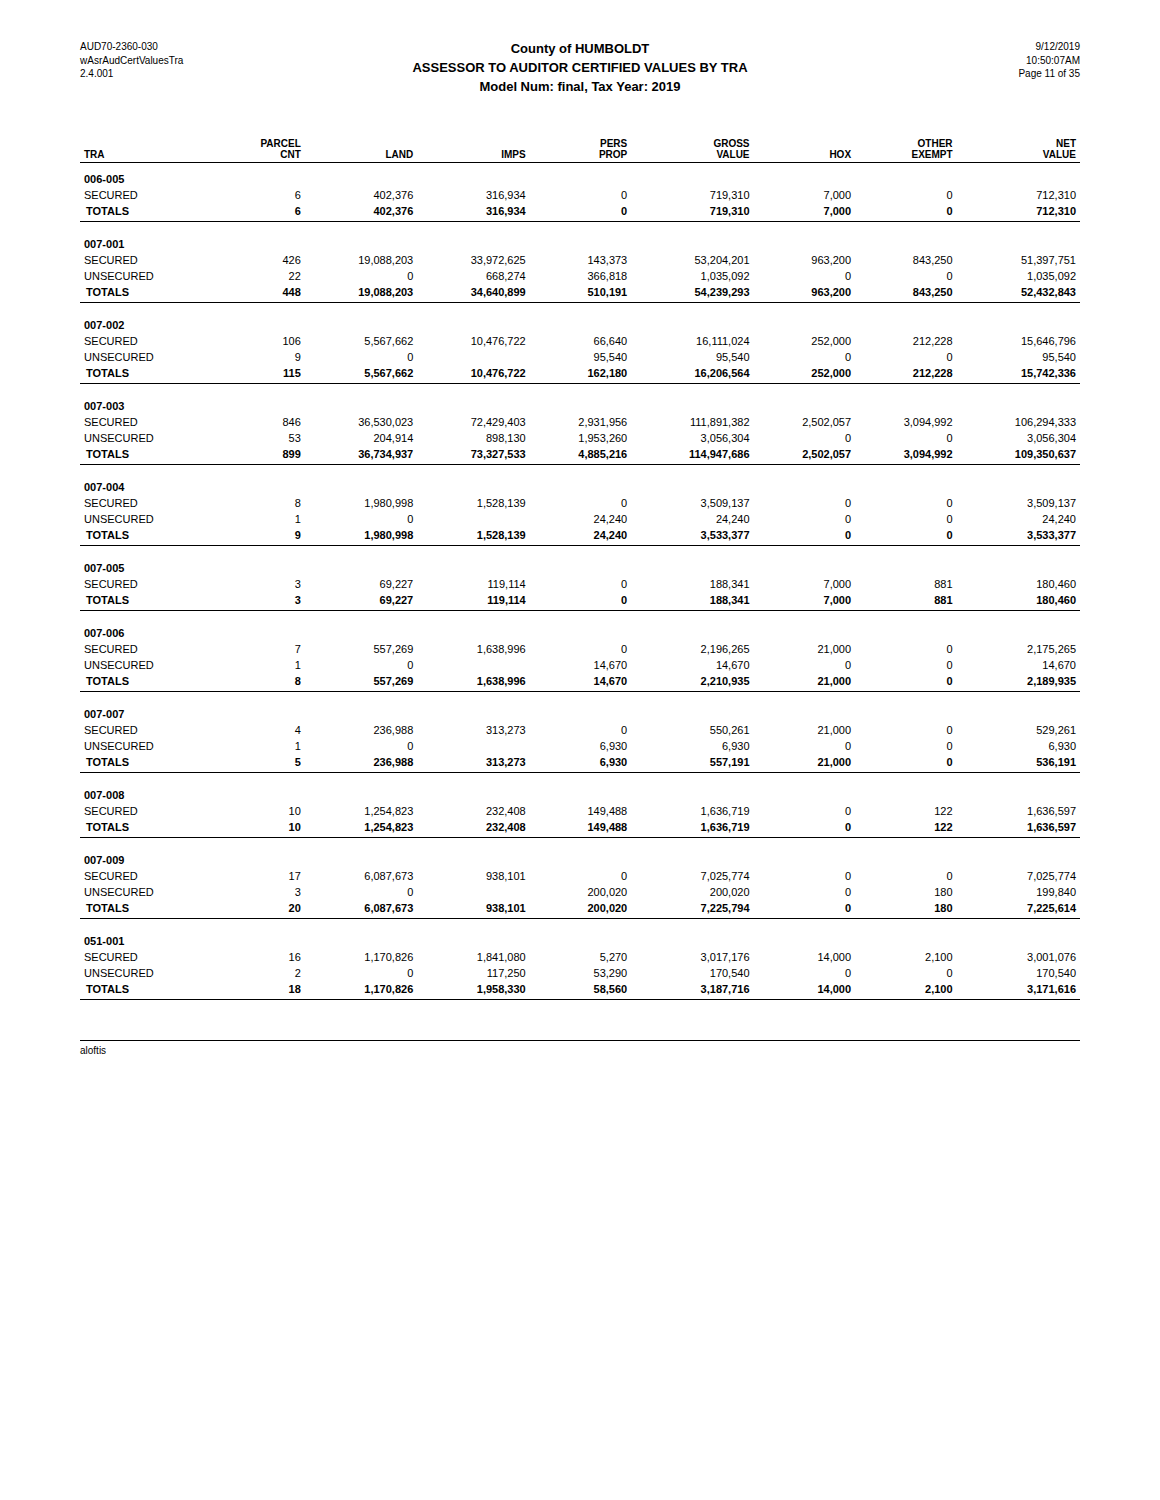AUD70-2360-030
wAsrAudCertValuesTra
2.4.001
9/12/2019
10:50:07AM
Page 11 of 35
County of HUMBOLDT
ASSESSOR TO AUDITOR CERTIFIED VALUES BY TRA
Model Num: final, Tax Year: 2019
| TRA | PARCEL CNT | LAND | IMPS | PERS PROP | GROSS VALUE | HOX | OTHER EXEMPT | NET VALUE |
| --- | --- | --- | --- | --- | --- | --- | --- | --- |
| 006-005 |
| SECURED | 6 | 402,376 | 316,934 | 0 | 719,310 | 7,000 | 0 | 712,310 |
| TOTALS | 6 | 402,376 | 316,934 | 0 | 719,310 | 7,000 | 0 | 712,310 |
| 007-001 |
| SECURED | 426 | 19,088,203 | 33,972,625 | 143,373 | 53,204,201 | 963,200 | 843,250 | 51,397,751 |
| UNSECURED | 22 | 0 | 668,274 | 366,818 | 1,035,092 | 0 | 0 | 1,035,092 |
| TOTALS | 448 | 19,088,203 | 34,640,899 | 510,191 | 54,239,293 | 963,200 | 843,250 | 52,432,843 |
| 007-002 |
| SECURED | 106 | 5,567,662 | 10,476,722 | 66,640 | 16,111,024 | 252,000 | 212,228 | 15,646,796 |
| UNSECURED | 9 | 0 | | 95,540 | 95,540 | 0 | 0 | 95,540 |
| TOTALS | 115 | 5,567,662 | 10,476,722 | 162,180 | 16,206,564 | 252,000 | 212,228 | 15,742,336 |
| 007-003 |
| SECURED | 846 | 36,530,023 | 72,429,403 | 2,931,956 | 111,891,382 | 2,502,057 | 3,094,992 | 106,294,333 |
| UNSECURED | 53 | 204,914 | 898,130 | 1,953,260 | 3,056,304 | 0 | 0 | 3,056,304 |
| TOTALS | 899 | 36,734,937 | 73,327,533 | 4,885,216 | 114,947,686 | 2,502,057 | 3,094,992 | 109,350,637 |
| 007-004 |
| SECURED | 8 | 1,980,998 | 1,528,139 | 0 | 3,509,137 | 0 | 0 | 3,509,137 |
| UNSECURED | 1 | 0 | | 24,240 | 24,240 | 0 | 0 | 24,240 |
| TOTALS | 9 | 1,980,998 | 1,528,139 | 24,240 | 3,533,377 | 0 | 0 | 3,533,377 |
| 007-005 |
| SECURED | 3 | 69,227 | 119,114 | 0 | 188,341 | 7,000 | 881 | 180,460 |
| TOTALS | 3 | 69,227 | 119,114 | 0 | 188,341 | 7,000 | 881 | 180,460 |
| 007-006 |
| SECURED | 7 | 557,269 | 1,638,996 | 0 | 2,196,265 | 21,000 | 0 | 2,175,265 |
| UNSECURED | 1 | 0 | | 14,670 | 14,670 | 0 | 0 | 14,670 |
| TOTALS | 8 | 557,269 | 1,638,996 | 14,670 | 2,210,935 | 21,000 | 0 | 2,189,935 |
| 007-007 |
| SECURED | 4 | 236,988 | 313,273 | 0 | 550,261 | 21,000 | 0 | 529,261 |
| UNSECURED | 1 | 0 | | 6,930 | 6,930 | 0 | 0 | 6,930 |
| TOTALS | 5 | 236,988 | 313,273 | 6,930 | 557,191 | 21,000 | 0 | 536,191 |
| 007-008 |
| SECURED | 10 | 1,254,823 | 232,408 | 149,488 | 1,636,719 | 0 | 122 | 1,636,597 |
| TOTALS | 10 | 1,254,823 | 232,408 | 149,488 | 1,636,719 | 0 | 122 | 1,636,597 |
| 007-009 |
| SECURED | 17 | 6,087,673 | 938,101 | 0 | 7,025,774 | 0 | 0 | 7,025,774 |
| UNSECURED | 3 | 0 | | 200,020 | 200,020 | 0 | 180 | 199,840 |
| TOTALS | 20 | 6,087,673 | 938,101 | 200,020 | 7,225,794 | 0 | 180 | 7,225,614 |
| 051-001 |
| SECURED | 16 | 1,170,826 | 1,841,080 | 5,270 | 3,017,176 | 14,000 | 2,100 | 3,001,076 |
| UNSECURED | 2 | 0 | 117,250 | 53,290 | 170,540 | 0 | 0 | 170,540 |
| TOTALS | 18 | 1,170,826 | 1,958,330 | 58,560 | 3,187,716 | 14,000 | 2,100 | 3,171,616 |
aloftis